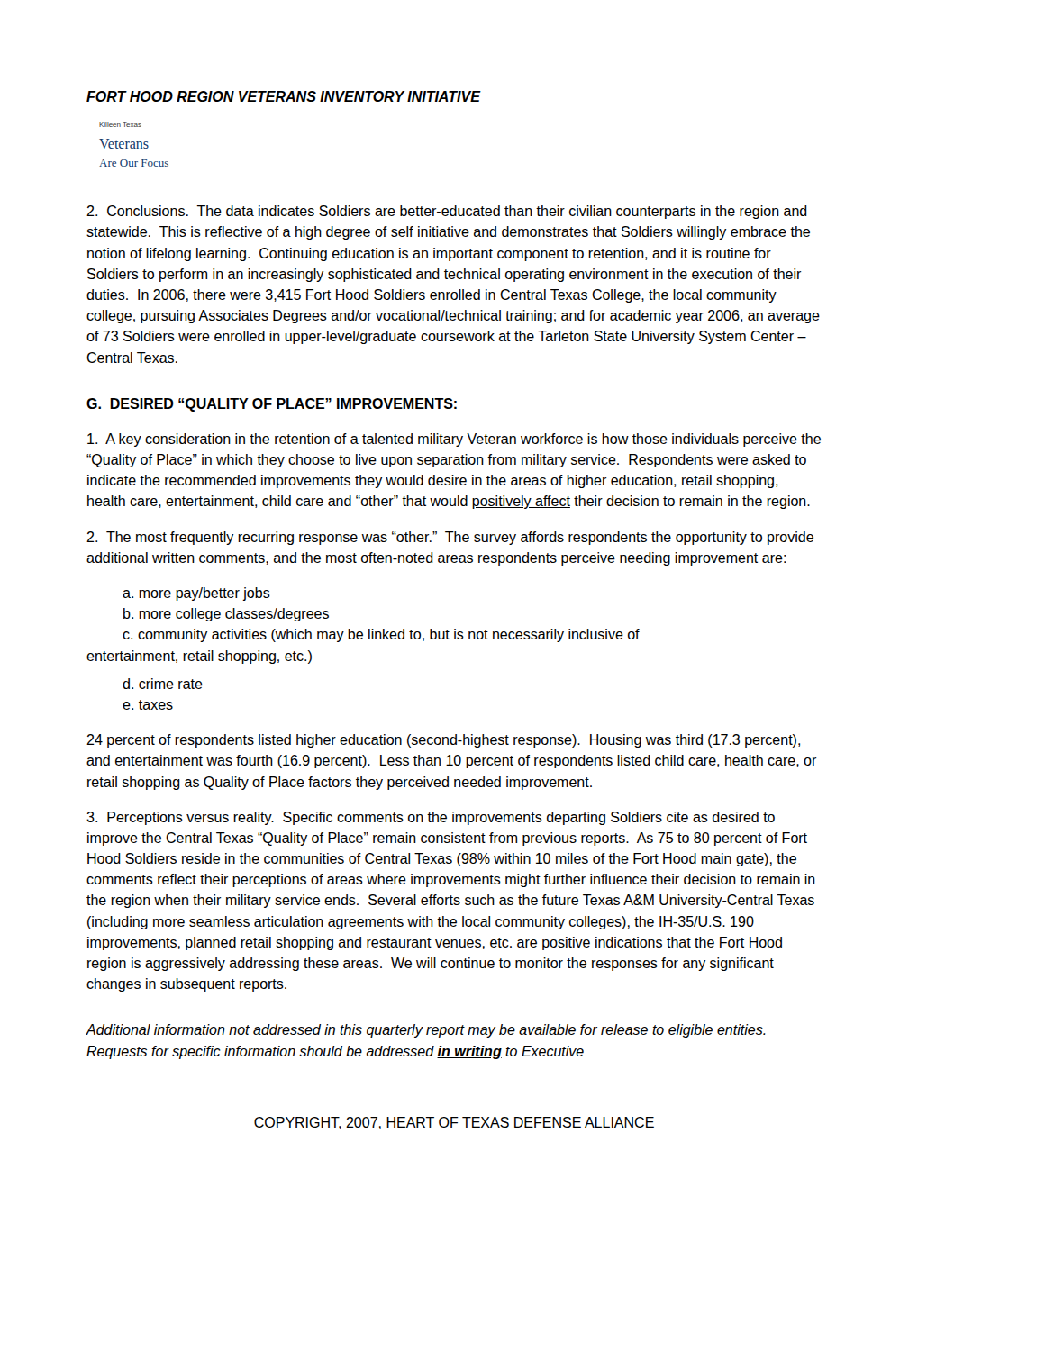FORT HOOD REGION VETERANS INVENTORY INITIATIVE
2. Conclusions. The data indicates Soldiers are better-educated than their civilian counterparts in the region and statewide. This is reflective of a high degree of self initiative and demonstrates that Soldiers willingly embrace the notion of lifelong learning. Continuing education is an important component to retention, and it is routine for Soldiers to perform in an increasingly sophisticated and technical operating environment in the execution of their duties. In 2006, there were 3,415 Fort Hood Soldiers enrolled in Central Texas College, the local community college, pursuing Associates Degrees and/or vocational/technical training; and for academic year 2006, an average of 73 Soldiers were enrolled in upper-level/graduate coursework at the Tarleton State University System Center – Central Texas.
G. DESIRED “QUALITY OF PLACE” IMPROVEMENTS:
1. A key consideration in the retention of a talented military Veteran workforce is how those individuals perceive the “Quality of Place” in which they choose to live upon separation from military service. Respondents were asked to indicate the recommended improvements they would desire in the areas of higher education, retail shopping, health care, entertainment, child care and “other” that would positively affect their decision to remain in the region.
2. The most frequently recurring response was “other.” The survey affords respondents the opportunity to provide additional written comments, and the most often-noted areas respondents perceive needing improvement are:
a. more pay/better jobs
b. more college classes/degrees
c. community activities (which may be linked to, but is not necessarily inclusive of
entertainment, retail shopping, etc.)
d. crime rate
e. taxes
24 percent of respondents listed higher education (second-highest response). Housing was third (17.3 percent), and entertainment was fourth (16.9 percent). Less than 10 percent of respondents listed child care, health care, or retail shopping as Quality of Place factors they perceived needed improvement.
3. Perceptions versus reality. Specific comments on the improvements departing Soldiers cite as desired to improve the Central Texas “Quality of Place” remain consistent from previous reports. As 75 to 80 percent of Fort Hood Soldiers reside in the communities of Central Texas (98% within 10 miles of the Fort Hood main gate), the comments reflect their perceptions of areas where improvements might further influence their decision to remain in the region when their military service ends. Several efforts such as the future Texas A&M University-Central Texas (including more seamless articulation agreements with the local community colleges), the IH-35/U.S. 190 improvements, planned retail shopping and restaurant venues, etc. are positive indications that the Fort Hood region is aggressively addressing these areas. We will continue to monitor the responses for any significant changes in subsequent reports.
Additional information not addressed in this quarterly report may be available for release to eligible entities. Requests for specific information should be addressed in writing to Executive
COPYRIGHT, 2007, HEART OF TEXAS DEFENSE ALLIANCE